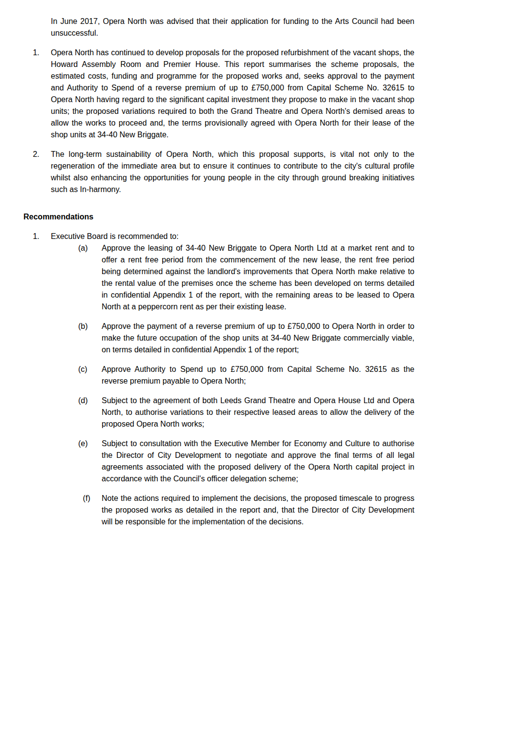In June 2017, Opera North was advised that their application for funding to the Arts Council had been unsuccessful.
Opera North has continued to develop proposals for the proposed refurbishment of the vacant shops, the Howard Assembly Room and Premier House. This report summarises the scheme proposals, the estimated costs, funding and programme for the proposed works and, seeks approval to the payment and Authority to Spend of a reverse premium of up to £750,000 from Capital Scheme No. 32615 to Opera North having regard to the significant capital investment they propose to make in the vacant shop units; the proposed variations required to both the Grand Theatre and Opera North's demised areas to allow the works to proceed and, the terms provisionally agreed with Opera North for their lease of the shop units at 34-40 New Briggate.
The long-term sustainability of Opera North, which this proposal supports, is vital not only to the regeneration of the immediate area but to ensure it continues to contribute to the city's cultural profile whilst also enhancing the opportunities for young people in the city through ground breaking initiatives such as In-harmony.
Recommendations
Executive Board is recommended to:
Approve the leasing of 34-40 New Briggate to Opera North Ltd at a market rent and to offer a rent free period from the commencement of the new lease, the rent free period being determined against the landlord's improvements that Opera North make relative to the rental value of the premises once the scheme has been developed on terms detailed in confidential Appendix 1 of the report, with the remaining areas to be leased to Opera North at a peppercorn rent as per their existing lease.
Approve the payment of a reverse premium of up to £750,000 to Opera North in order to make the future occupation of the shop units at 34-40 New Briggate commercially viable, on terms detailed in confidential Appendix 1 of the report;
Approve Authority to Spend up to £750,000 from Capital Scheme No. 32615 as the reverse premium payable to Opera North;
Subject to the agreement of both Leeds Grand Theatre and Opera House Ltd and Opera North, to authorise variations to their respective leased areas to allow the delivery of the proposed Opera North works;
Subject to consultation with the Executive Member for Economy and Culture to authorise the Director of City Development to negotiate and approve the final terms of all legal agreements associated with the proposed delivery of the Opera North capital project in accordance with the Council's officer delegation scheme;
Note the actions required to implement the decisions, the proposed timescale to progress the proposed works as detailed in the report and, that the Director of City Development will be responsible for the implementation of the decisions.